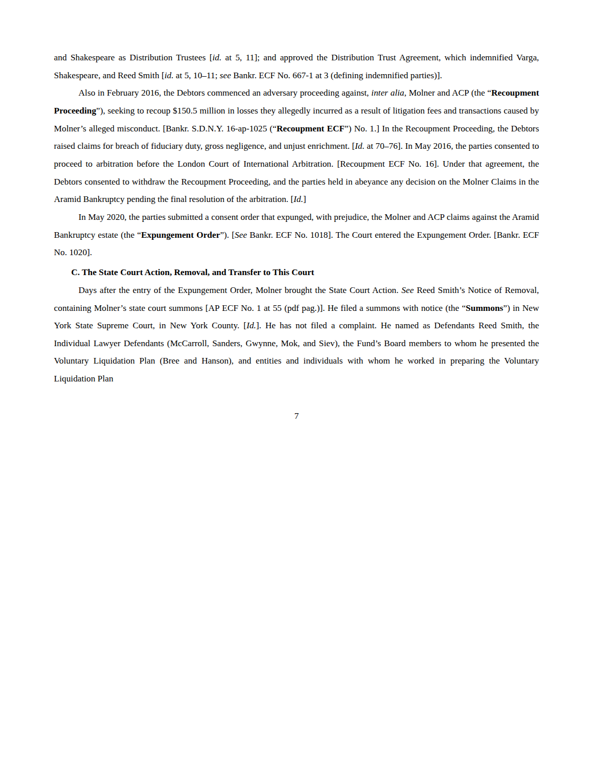and Shakespeare as Distribution Trustees [id. at 5, 11]; and approved the Distribution Trust Agreement, which indemnified Varga, Shakespeare, and Reed Smith [id. at 5, 10–11; see Bankr. ECF No. 667-1 at 3 (defining indemnified parties)].
Also in February 2016, the Debtors commenced an adversary proceeding against, inter alia, Molner and ACP (the “Recoupment Proceeding”), seeking to recoup $150.5 million in losses they allegedly incurred as a result of litigation fees and transactions caused by Molner’s alleged misconduct. [Bankr. S.D.N.Y. 16-ap-1025 (“Recoupment ECF”) No. 1.] In the Recoupment Proceeding, the Debtors raised claims for breach of fiduciary duty, gross negligence, and unjust enrichment. [Id. at 70–76]. In May 2016, the parties consented to proceed to arbitration before the London Court of International Arbitration. [Recoupment ECF No. 16]. Under that agreement, the Debtors consented to withdraw the Recoupment Proceeding, and the parties held in abeyance any decision on the Molner Claims in the Aramid Bankruptcy pending the final resolution of the arbitration. [Id.]
In May 2020, the parties submitted a consent order that expunged, with prejudice, the Molner and ACP claims against the Aramid Bankruptcy estate (the “Expungement Order”). [See Bankr. ECF No. 1018]. The Court entered the Expungement Order. [Bankr. ECF No. 1020].
C. The State Court Action, Removal, and Transfer to This Court
Days after the entry of the Expungement Order, Molner brought the State Court Action. See Reed Smith’s Notice of Removal, containing Molner’s state court summons [AP ECF No. 1 at 55 (pdf pag.)]. He filed a summons with notice (the “Summons”) in New York State Supreme Court, in New York County. [Id.]. He has not filed a complaint. He named as Defendants Reed Smith, the Individual Lawyer Defendants (McCarroll, Sanders, Gwynne, Mok, and Siev), the Fund’s Board members to whom he presented the Voluntary Liquidation Plan (Bree and Hanson), and entities and individuals with whom he worked in preparing the Voluntary Liquidation Plan
7